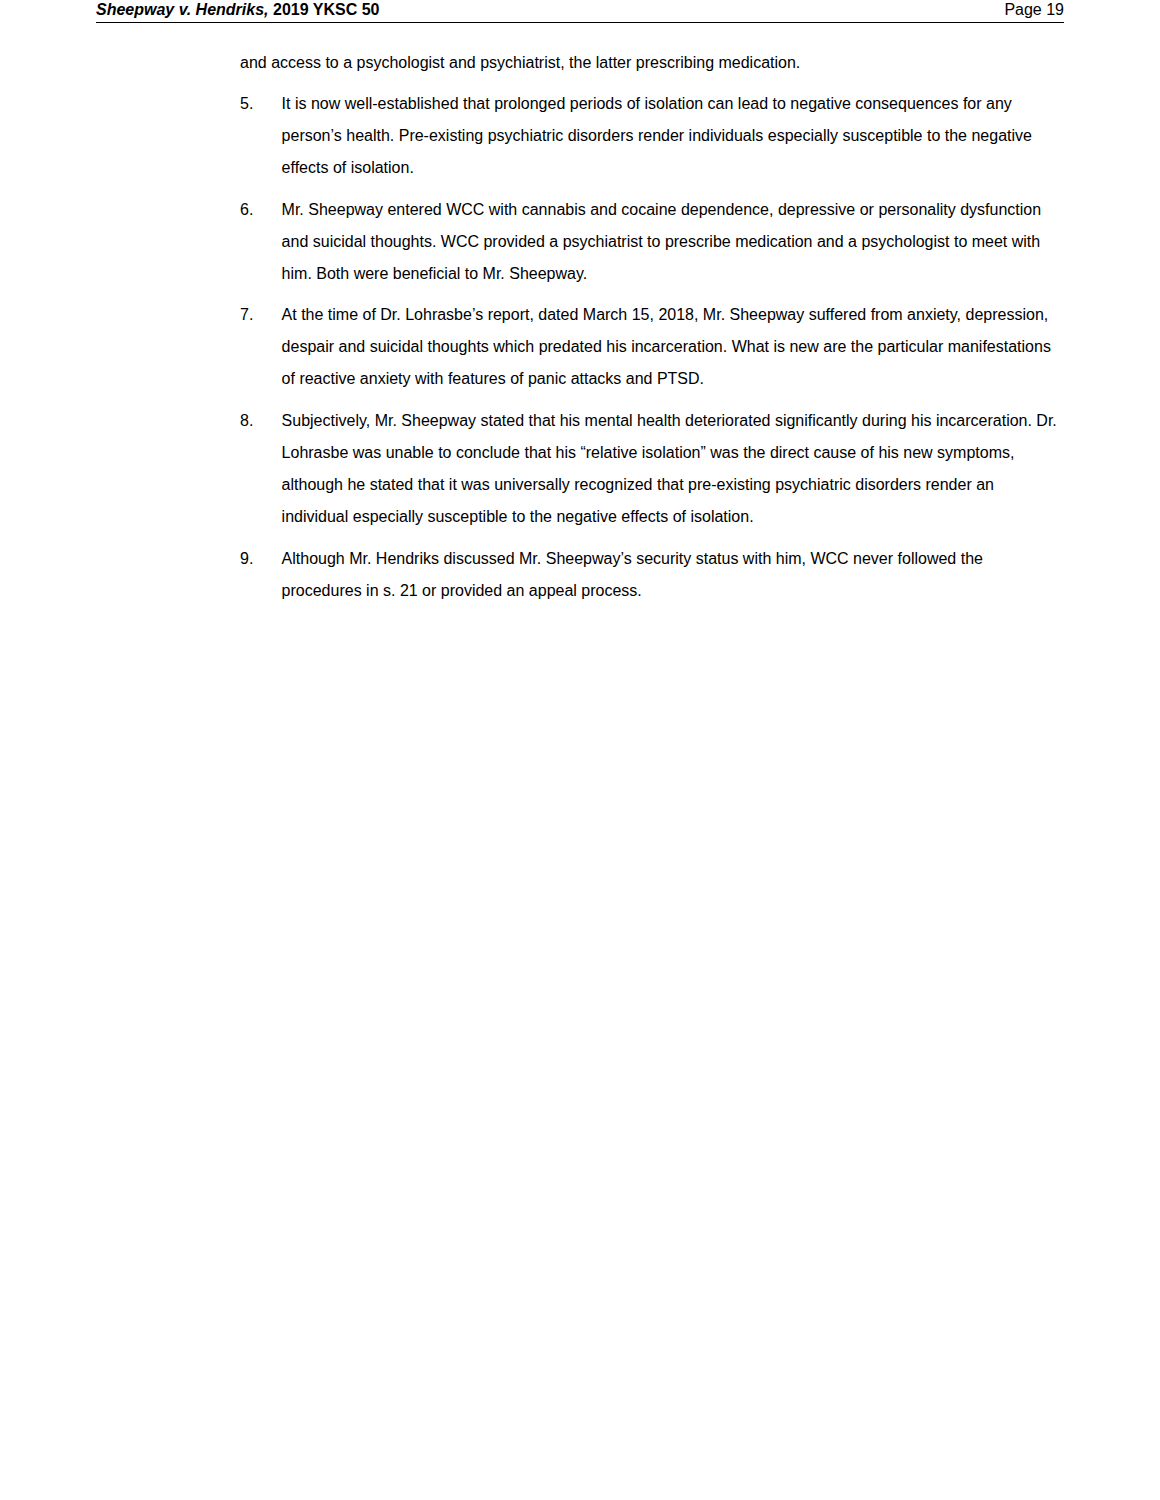Sheepway v. Hendriks, 2019 YKSC 50
Page 19
and access to a psychologist and psychiatrist, the latter prescribing medication.
5. It is now well-established that prolonged periods of isolation can lead to negative consequences for any person’s health. Pre-existing psychiatric disorders render individuals especially susceptible to the negative effects of isolation.
6. Mr. Sheepway entered WCC with cannabis and cocaine dependence, depressive or personality dysfunction and suicidal thoughts. WCC provided a psychiatrist to prescribe medication and a psychologist to meet with him. Both were beneficial to Mr. Sheepway.
7. At the time of Dr. Lohrasbe’s report, dated March 15, 2018, Mr. Sheepway suffered from anxiety, depression, despair and suicidal thoughts which predated his incarceration. What is new are the particular manifestations of reactive anxiety with features of panic attacks and PTSD.
8. Subjectively, Mr. Sheepway stated that his mental health deteriorated significantly during his incarceration. Dr. Lohrasbe was unable to conclude that his “relative isolation” was the direct cause of his new symptoms, although he stated that it was universally recognized that pre-existing psychiatric disorders render an individual especially susceptible to the negative effects of isolation.
9. Although Mr. Hendriks discussed Mr. Sheepway’s security status with him, WCC never followed the procedures in s. 21 or provided an appeal process.